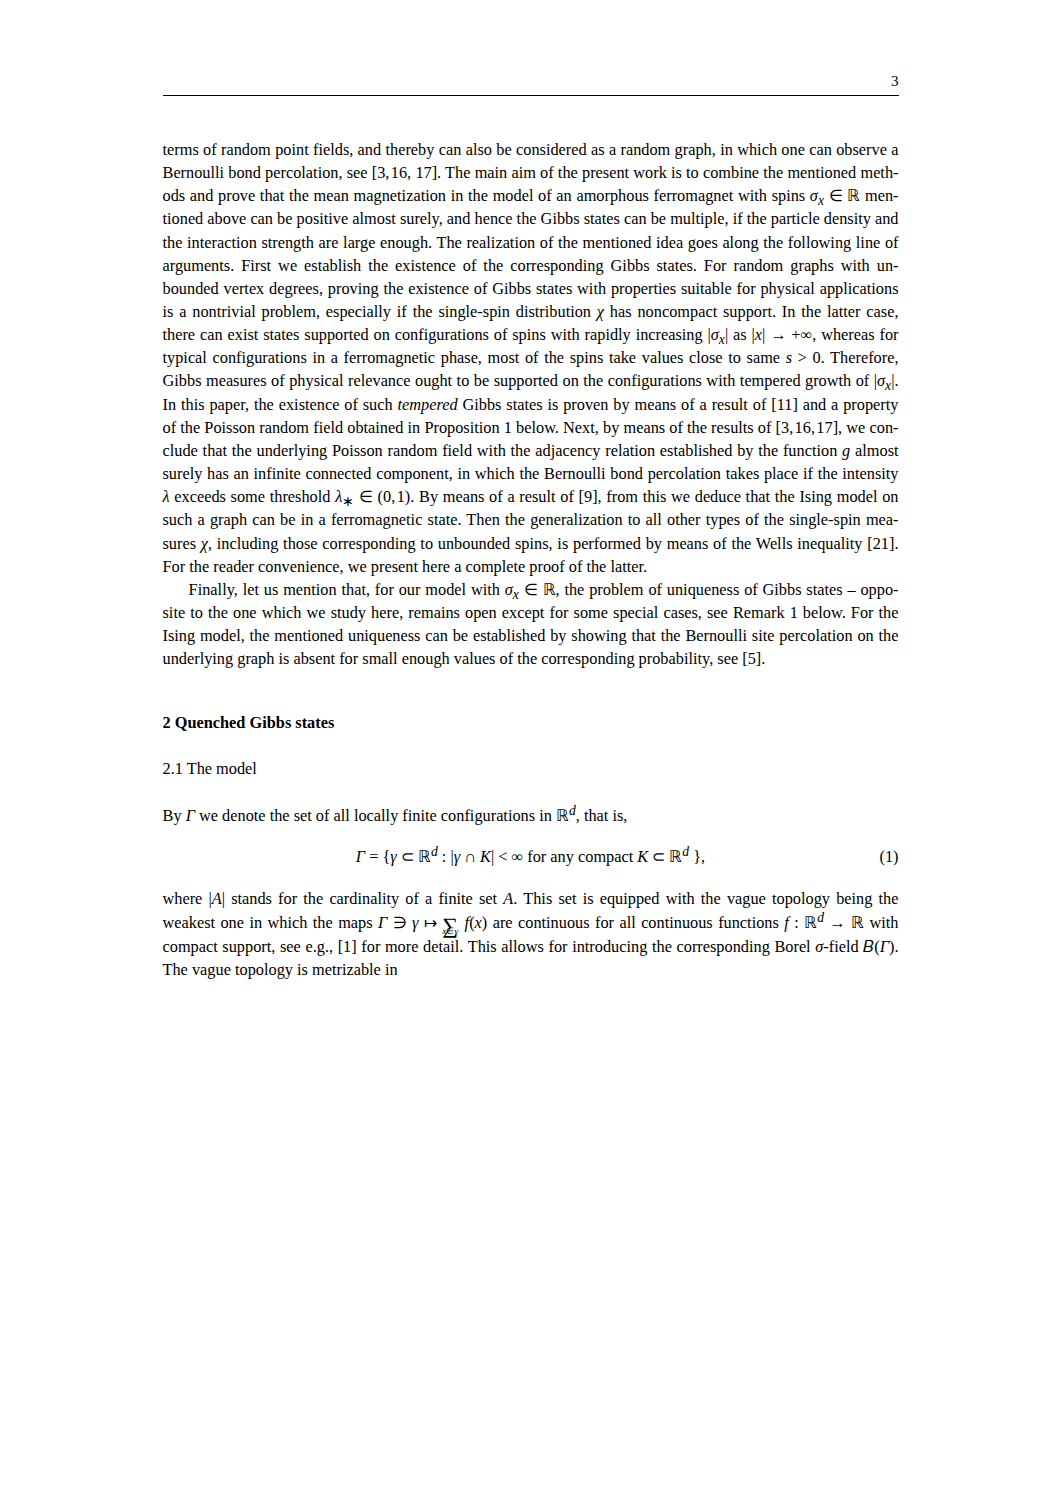3
terms of random point fields, and thereby can also be considered as a random graph, in which one can observe a Bernoulli bond percolation, see [3, 16, 17]. The main aim of the present work is to combine the mentioned methods and prove that the mean magnetization in the model of an amorphous ferromagnet with spins σx ∈ ℝ mentioned above can be positive almost surely, and hence the Gibbs states can be multiple, if the particle density and the interaction strength are large enough. The realization of the mentioned idea goes along the following line of arguments. First we establish the existence of the corresponding Gibbs states. For random graphs with unbounded vertex degrees, proving the existence of Gibbs states with properties suitable for physical applications is a nontrivial problem, especially if the single-spin distribution χ has noncompact support. In the latter case, there can exist states supported on configurations of spins with rapidly increasing |σx| as |x| → +∞, whereas for typical configurations in a ferromagnetic phase, most of the spins take values close to same s > 0. Therefore, Gibbs measures of physical relevance ought to be supported on the configurations with tempered growth of |σx|. In this paper, the existence of such tempered Gibbs states is proven by means of a result of [11] and a property of the Poisson random field obtained in Proposition 1 below. Next, by means of the results of [3, 16, 17], we conclude that the underlying Poisson random field with the adjacency relation established by the function g almost surely has an infinite connected component, in which the Bernoulli bond percolation takes place if the intensity λ exceeds some threshold λ∗ ∈ (0, 1). By means of a result of [9], from this we deduce that the Ising model on such a graph can be in a ferromagnetic state. Then the generalization to all other types of the single-spin measures χ, including those corresponding to unbounded spins, is performed by means of the Wells inequality [21]. For the reader convenience, we present here a complete proof of the latter.
Finally, let us mention that, for our model with σx ∈ ℝ, the problem of uniqueness of Gibbs states – opposite to the one which we study here, remains open except for some special cases, see Remark 1 below. For the Ising model, the mentioned uniqueness can be established by showing that the Bernoulli site percolation on the underlying graph is absent for small enough values of the corresponding probability, see [5].
2 Quenched Gibbs states
2.1 The model
By Γ we denote the set of all locally finite configurations in ℝd, that is,
Γ = {γ ⊂ ℝd : |γ ∩ K| < ∞ for any compact K ⊂ ℝd }, (1)
where |A| stands for the cardinality of a finite set A. This set is equipped with the vague topology being the weakest one in which the maps Γ ∋ γ ↦ ∑x∈γ f(x) are continuous for all continuous functions f : ℝd → ℝ with compact support, see e.g., [1] for more detail. This allows for introducing the corresponding Borel σ-field 𝐵(Γ). The vague topology is metrizable in